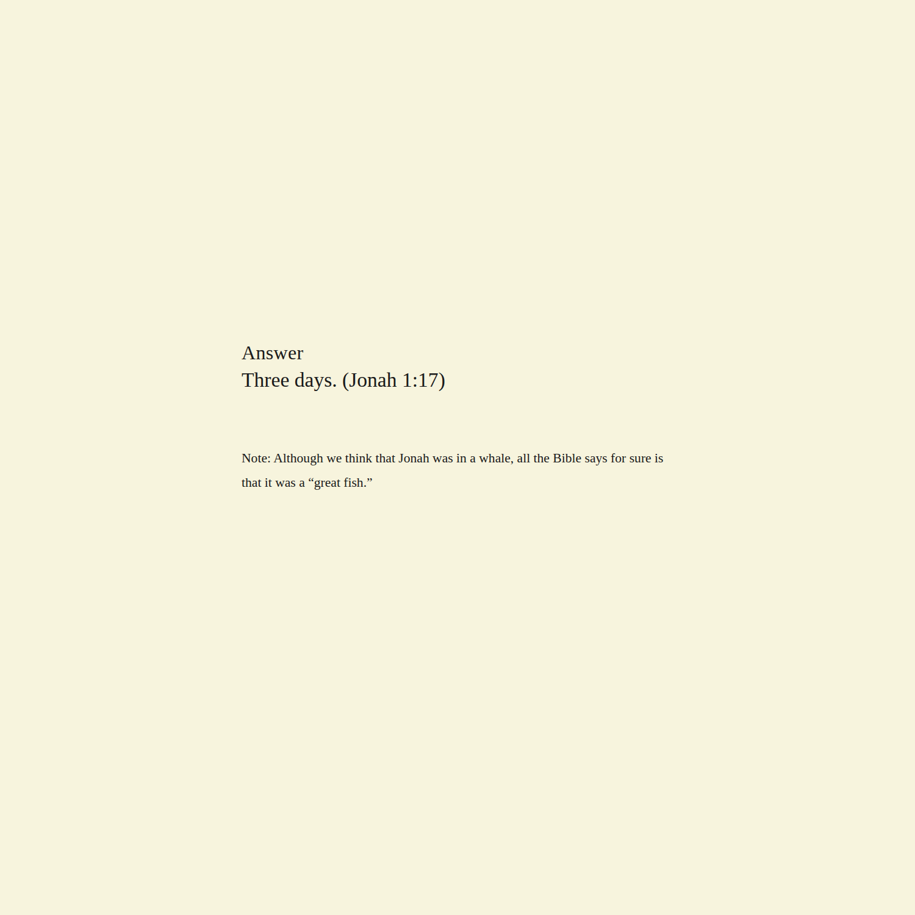Answer
Three days. (Jonah 1:17)
Note: Although we think that Jonah was in a whale, all the Bible says for sure is that it was a “great fish.”